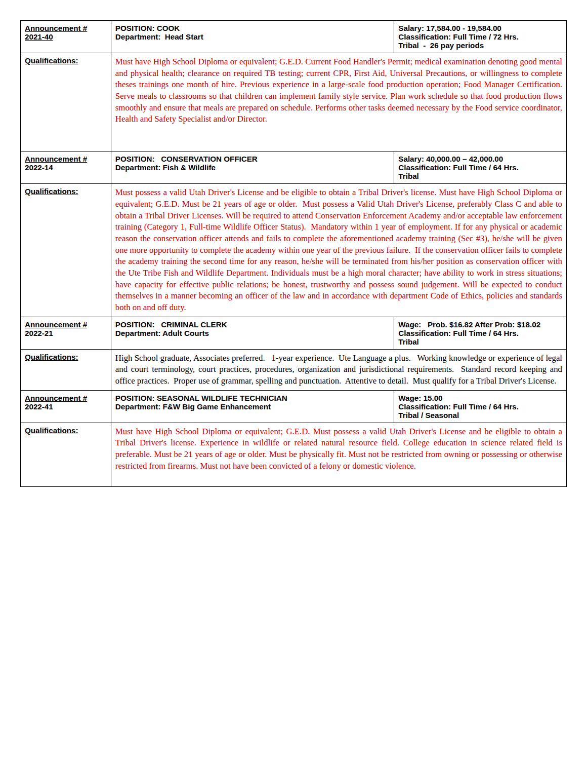| Announcement # 2021-40 | POSITION: COOK Department: Head Start | Salary: 17,584.00 - 19,584.00 Classification: Full Time / 72 Hrs. Tribal - 26 pay periods |
| Qualifications: | Must have High School Diploma or equivalent; G.E.D. Current Food Handler's Permit; medical examination denoting good mental and physical health; clearance on required TB testing; current CPR, First Aid, Universal Precautions, or willingness to complete theses trainings one month of hire. Previous experience in a large-scale food production operation; Food Manager Certification. Serve meals to classrooms so that children can implement family style service. Plan work schedule so that food production flows smoothly and ensure that meals are prepared on schedule. Performs other tasks deemed necessary by the Food service coordinator, Health and Safety Specialist and/or Director. |
| Announcement # 2022-14 | POSITION: CONSERVATION OFFICER Department: Fish & Wildlife | Salary: 40,000.00 – 42,000.00 Classification: Full Time / 64 Hrs. Tribal |
| Qualifications: | Must possess a valid Utah Driver's License and be eligible to obtain a Tribal Driver's license. Must have High School Diploma or equivalent; G.E.D. Must be 21 years of age or older. Must possess a Valid Utah Driver's License, preferably Class C and able to obtain a Tribal Driver Licenses. Will be required to attend Conservation Enforcement Academy and/or acceptable law enforcement training (Category 1, Full-time Wildlife Officer Status). Mandatory within 1 year of employment. If for any physical or academic reason the conservation officer attends and fails to complete the aforementioned academy training (Sec #3), he/she will be given one more opportunity to complete the academy within one year of the previous failure. If the conservation officer fails to complete the academy training the second time for any reason, he/she will be terminated from his/her position as conservation officer with the Ute Tribe Fish and Wildlife Department. Individuals must be a high moral character; have ability to work in stress situations; have capacity for effective public relations; be honest, trustworthy and possess sound judgement. Will be expected to conduct themselves in a manner becoming an officer of the law and in accordance with department Code of Ethics, policies and standards both on and off duty. |
| Announcement # 2022-21 | POSITION: CRIMINAL CLERK Department: Adult Courts | Wage: Prob. $16.82 After Prob: $18.02 Classification: Full Time / 64 Hrs. Tribal |
| Qualifications: | High School graduate, Associates preferred. 1-year experience. Ute Language a plus. Working knowledge or experience of legal and court terminology, court practices, procedures, organization and jurisdictional requirements. Standard record keeping and office practices. Proper use of grammar, spelling and punctuation. Attentive to detail. Must qualify for a Tribal Driver's License. |
| Announcement # 2022-41 | POSITION: SEASONAL WILDLIFE TECHNICIAN Department: F&W Big Game Enhancement | Wage: 15.00 Classification: Full Time / 64 Hrs. Tribal / Seasonal |
| Qualifications: | Must have High School Diploma or equivalent; G.E.D. Must possess a valid Utah Driver's License and be eligible to obtain a Tribal Driver's license. Experience in wildlife or related natural resource field. College education in science related field is preferable. Must be 21 years of age or older. Must be physically fit. Must not be restricted from owning or possessing or otherwise restricted from firearms. Must not have been convicted of a felony or domestic violence. |